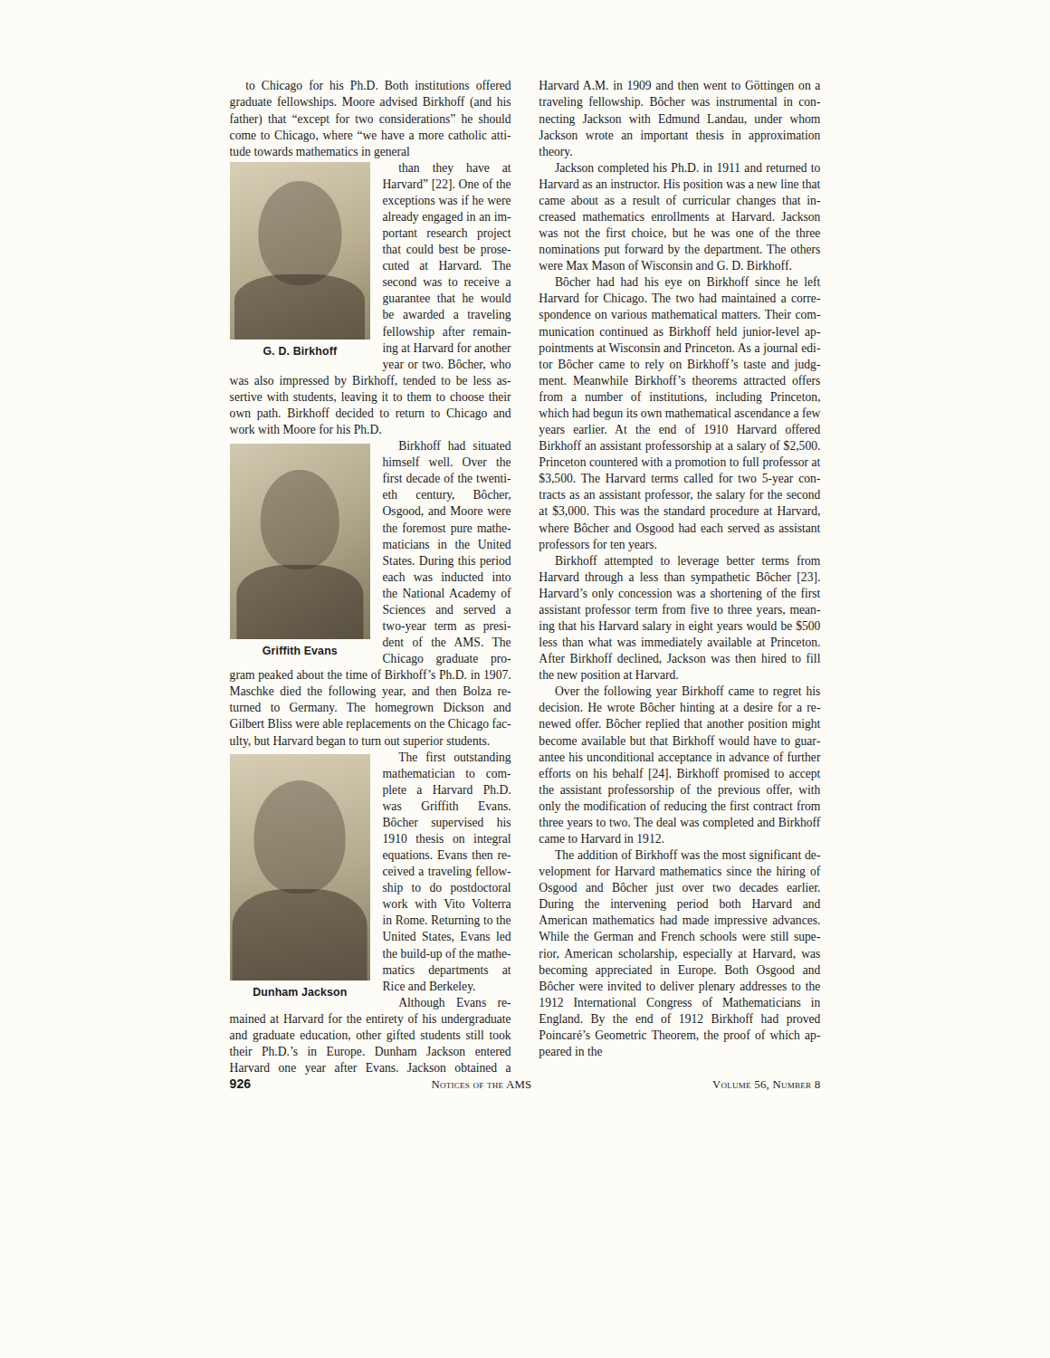to Chicago for his Ph.D. Both institutions offered graduate fellowships. Moore advised Birkhoff (and his father) that “except for two considerations” he should come to Chicago, where “we have a more catholic attitude towards mathematics in general
G. D. Birkhoff
than they have at Harvard” [22]. One of the exceptions was if he were already engaged in an important research project that could best be prosecuted at Harvard. The second was to receive a guarantee that he would be awarded a traveling fellowship after remaining at Harvard for another year or two. Bôcher, who was also impressed by Birkhoff, tended to be less assertive with students, leaving it to them to choose their own path. Birkhoff decided to return to Chicago and work with Moore for his Ph.D.
Griffith Evans
Birkhoff had situated himself well. Over the first decade of the twentieth century, Bôcher, Osgood, and Moore were the foremost pure mathematicians in the United States. During this period each was inducted into the National Academy of Sciences and served a two-year term as president of the AMS. The Chicago graduate program peaked about the time of Birkhoff’s Ph.D. in 1907. Maschke died the following year, and then Bolza returned to Germany. The homegrown Dickson and Gilbert Bliss were able replacements on the Chicago faculty, but Harvard began to turn out superior students.
Dunham Jackson
The first outstanding mathematician to complete a Harvard Ph.D. was Griffith Evans. Bôcher supervised his 1910 thesis on integral equations. Evans then received a traveling fellowship to do postdoctoral work with Vito Volterra in Rome. Returning to the United States, Evans led the build-up of the mathematics departments at Rice and Berkeley.
Although Evans remained at Harvard for the entirety of his undergraduate and graduate education, other gifted students still took their Ph.D.’s in Europe. Dunham Jackson entered Harvard one year after Evans. Jackson obtained a Harvard A.M. in 1909 and then went to Göttingen on a traveling fellowship. Bôcher was instrumental in connecting Jackson with Edmund Landau, under whom Jackson wrote an important thesis in approximation theory.
Jackson completed his Ph.D. in 1911 and returned to Harvard as an instructor. His position was a new line that came about as a result of curricular changes that increased mathematics enrollments at Harvard. Jackson was not the first choice, but he was one of the three nominations put forward by the department. The others were Max Mason of Wisconsin and G. D. Birkhoff.
Bôcher had had his eye on Birkhoff since he left Harvard for Chicago. The two had maintained a correspondence on various mathematical matters. Their communication continued as Birkhoff held junior-level appointments at Wisconsin and Princeton. As a journal editor Bôcher came to rely on Birkhoff’s taste and judgment. Meanwhile Birkhoff’s theorems attracted offers from a number of institutions, including Princeton, which had begun its own mathematical ascendance a few years earlier. At the end of 1910 Harvard offered Birkhoff an assistant professorship at a salary of $2,500. Princeton countered with a promotion to full professor at $3,500. The Harvard terms called for two 5-year contracts as an assistant professor, the salary for the second at $3,000. This was the standard procedure at Harvard, where Bôcher and Osgood had each served as assistant professors for ten years.
Birkhoff attempted to leverage better terms from Harvard through a less than sympathetic Bôcher [23]. Harvard’s only concession was a shortening of the first assistant professor term from five to three years, meaning that his Harvard salary in eight years would be $500 less than what was immediately available at Princeton. After Birkhoff declined, Jackson was then hired to fill the new position at Harvard.
Over the following year Birkhoff came to regret his decision. He wrote Bôcher hinting at a desire for a renewed offer. Bôcher replied that another position might become available but that Birkhoff would have to guarantee his unconditional acceptance in advance of further efforts on his behalf [24]. Birkhoff promised to accept the assistant professorship of the previous offer, with only the modification of reducing the first contract from three years to two. The deal was completed and Birkhoff came to Harvard in 1912.
The addition of Birkhoff was the most significant development for Harvard mathematics since the hiring of Osgood and Bôcher just over two decades earlier. During the intervening period both Harvard and American mathematics had made impressive advances. While the German and French schools were still superior, American scholarship, especially at Harvard, was becoming appreciated in Europe. Both Osgood and Bôcher were invited to deliver plenary addresses to the 1912 International Congress of Mathematicians in England. By the end of 1912 Birkhoff had proved Poincaré’s Geometric Theorem, the proof of which appeared in the
926 Notices of the AMS Volume 56, Number 8